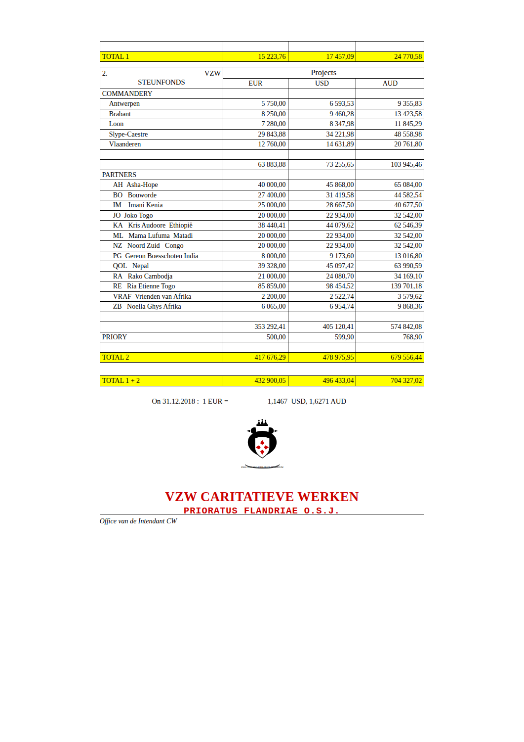| TOTAL 1 | 15 223,76 | 17 457,09 | 24 770,58 |
| 2. VZW STEUNFONDS | Projects |
| EUR | USD | AUD |
| COMMANDERY | | | |
| Antwerpen | 5 750,00 | 6 593,53 | 9 355,83 |
| Brabant | 8 250,00 | 9 460,28 | 13 423,58 |
| Loon | 7 280,00 | 8 347,98 | 11 845,29 |
| Slype-Caestre | 29 843,88 | 34 221,98 | 48 558,98 |
| Vlaanderen | 12 760,00 | 14 631,89 | 20 761,80 |
| | 63 883,88 | 73 255,65 | 103 945,46 |
| PARTNERS | | | |
| AH Asha-Hope | 40 000,00 | 45 868,00 | 65 084,00 |
| BO Bouworde | 27 400,00 | 31 419,58 | 44 582,54 |
| IM Imani Kenia | 25 000,00 | 28 667,50 | 40 677,50 |
| JO Joko Togo | 20 000,00 | 22 934,00 | 32 542,00 |
| KA Kris Audoore Ethiopië | 38 440,41 | 44 079,62 | 62 546,39 |
| ML Mama Lufuma Matadi | 20 000,00 | 22 934,00 | 32 542,00 |
| NZ Noord Zuid Congo | 20 000,00 | 22 934,00 | 32 542,00 |
| PG Gereon Boesschoten India | 8 000,00 | 9 173,60 | 13 016,80 |
| QOL Nepal | 39 328,00 | 45 097,42 | 63 990,59 |
| RA Rako Cambodja | 21 000,00 | 24 080,70 | 34 169,10 |
| RE Ria Etienne Togo | 85 859,00 | 98 454,52 | 139 701,18 |
| VRAF Vrienden van Afrika | 2 200,00 | 2 522,74 | 3 579,62 |
| ZB Noella Ghys Afrika | 6 065,00 | 6 954,74 | 9 868,36 |
| | 353 292,41 | 405 120,41 | 574 842,08 |
| PRIORY | 500,00 | 599,90 | 768,90 |
| TOTAL 2 | 417 676,29 | 478 975,95 | 679 556,44 |
| TOTAL 1 + 2 | 432 900,05 | 496 433,04 | 704 327,02 |
On 31.12.2018 : 1 EUR =1,1467 USD, 1,6271 AUD
PRO FIDE PRO UTILITATE HOMINUM
VZW CARITATIEVE WERKEN
PRIORATUS FLANDRIAE O.S.J.
Office van de Intendant CW